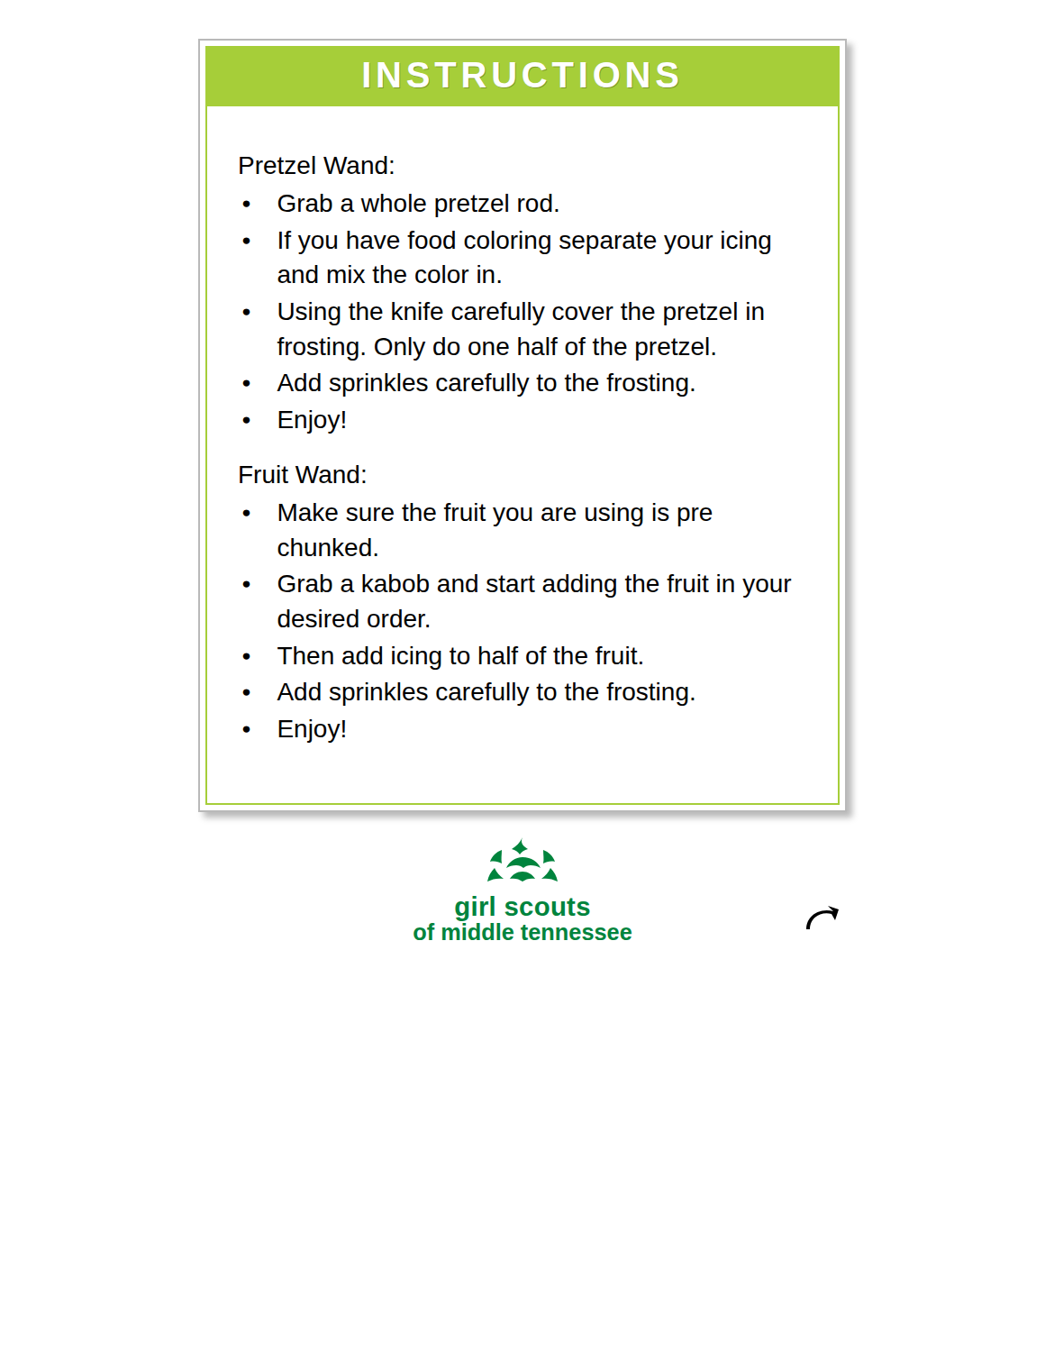INSTRUCTIONS
Pretzel Wand:
Grab a whole pretzel rod.
If you have food coloring separate your icing and mix the color in.
Using the knife carefully cover the pretzel in frosting. Only do one half of the pretzel.
Add sprinkles carefully to the frosting.
Enjoy!
Fruit Wand:
Make sure the fruit you are using is pre chunked.
Grab a kabob and start adding the fruit in your desired order.
Then add icing to half of the fruit.
Add sprinkles carefully to the frosting.
Enjoy!
girl scouts
of middle tennessee